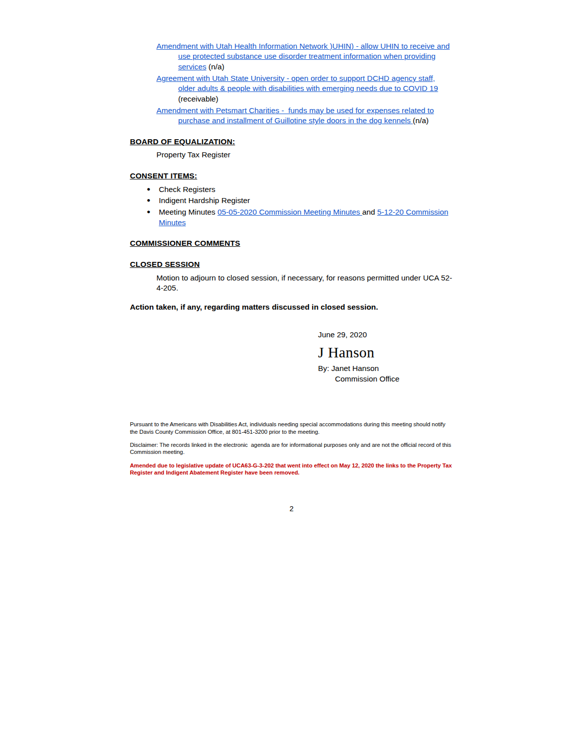Amendment with Utah Health Information Network )UHIN) - allow UHIN to receive and use protected substance use disorder treatment information when providing services (n/a)
Agreement with Utah State University - open order to support DCHD agency staff, older adults & people with disabilities with emerging needs due to COVID 19 (receivable)
Amendment with Petsmart Charities - funds may be used for expenses related to purchase and installment of Guillotine style doors in the dog kennels (n/a)
BOARD OF EQUALIZATION:
Property Tax Register
CONSENT ITEMS:
Check Registers
Indigent Hardship Register
Meeting Minutes 05-05-2020 Commission Meeting Minutes and 5-12-20 Commission Minutes
COMMISSIONER COMMENTS
CLOSED SESSION
Motion to adjourn to closed session, if necessary, for reasons permitted under UCA 52-4-205.
Action taken, if any, regarding matters discussed in closed session.
June 29, 2020
J Hanson
By: Janet Hanson
Commission Office
Pursuant to the Americans with Disabilities Act, individuals needing special accommodations during this meeting should notify the Davis County Commission Office, at 801-451-3200 prior to the meeting.
Disclaimer: The records linked in the electronic agenda are for informational purposes only and are not the official record of this Commission meeting.
Amended due to legislative update of UCA63-G-3-202 that went into effect on May 12, 2020 the links to the Property Tax Register and Indigent Abatement Register have been removed.
2